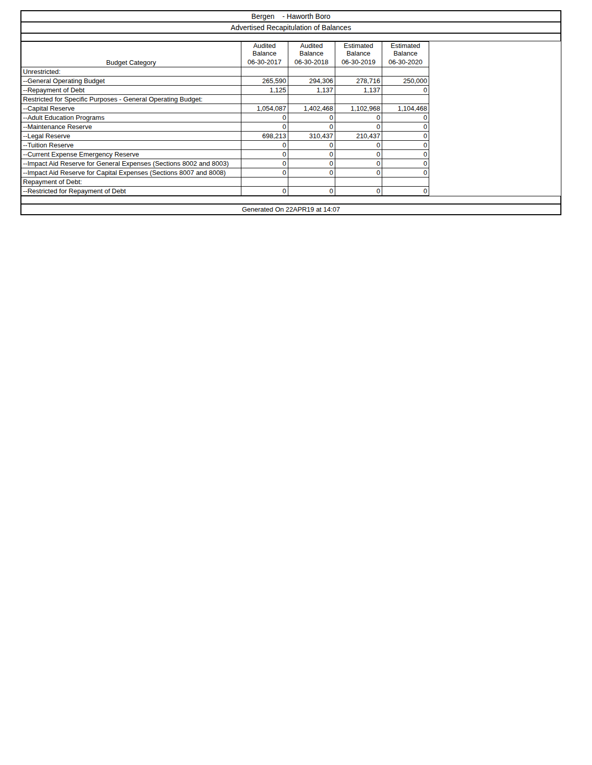| Bergen - Haworth Boro |
| Advertised Recapitulation of Balances |
| / / Audited Balance / Audited Balance / Estimated Balance / Estimated Balance / / Budget Category / 06-30-2017 / 06-30-2018 / 06-30-2019 / 06-30-2020 / / Unrestricted: / / / / / / --General Operating Budget / 265,590 / 294,306 / 278,716 / 250,000 / / --Repayment of Debt / 1,125 / 1,137 / 1,137 / 0 / / Restricted for Specific Purposes - General Operating Budget: / / / / / / --Capital Reserve / 1,054,087 / 1,402,468 / 1,102,968 / 1,104,468 / / --Adult Education Programs / 0 / 0 / 0 / 0 / / --Maintenance Reserve / 0 / 0 / 0 / 0 / / --Legal Reserve / 698,213 / 310,437 / 210,437 / 0 / / --Tuition Reserve / 0 / 0 / 0 / 0 / / --Current Expense Emergency Reserve / 0 / 0 / 0 / 0 / / --Impact Aid Reserve for General Expenses (Sections 8002 and 8003) / 0 / 0 / 0 / 0 / / --Impact Aid Reserve for Capital Expenses (Sections 8007 and 8008) / 0 / 0 / 0 / 0 / / Repayment of Debt: / / / / / / --Restricted for Repayment of Debt / 0 / 0 / 0 / 0 / |
| Generated On 22APR19 at 14:07 |